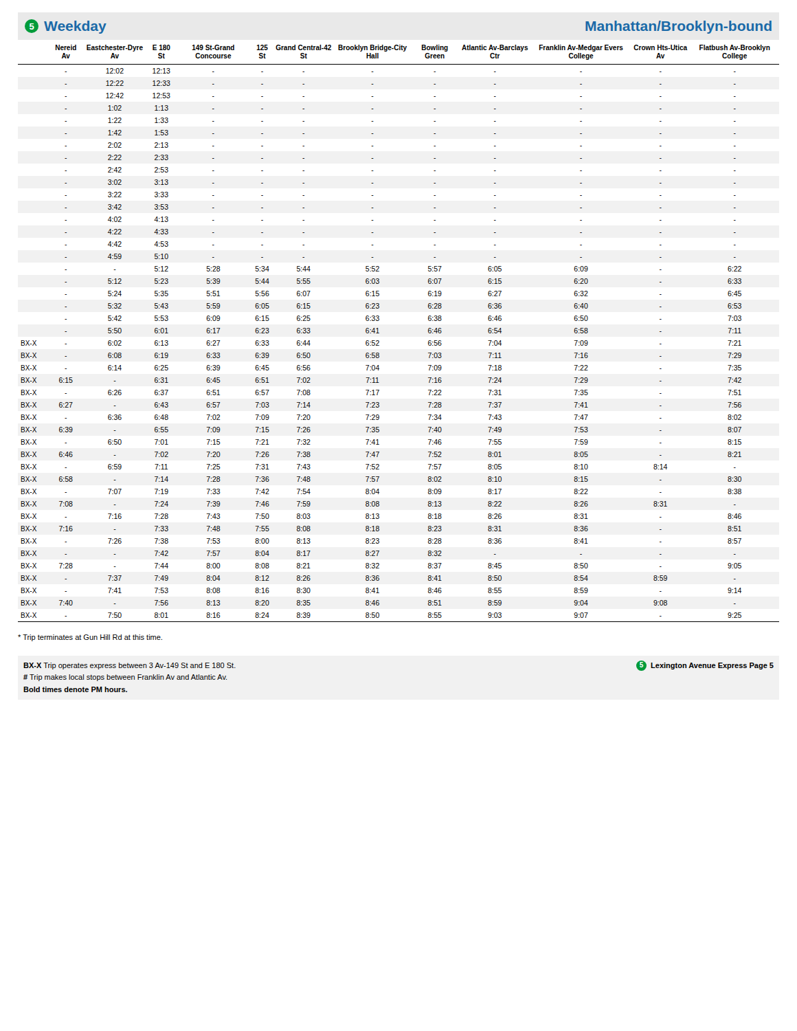5 Weekday
Manhattan/Brooklyn-bound
| | Nereid Av | Eastchester-Dyre Av | E 180 St | 149 St-Grand Concourse | 125 St | Grand Central-42 St | Brooklyn Bridge-City Hall | Bowling Green | Atlantic Av-Barclays Ctr | Franklin Av-Medgar Evers College | Crown Hts-Utica Av | Flatbush Av-Brooklyn College |
| --- | --- | --- | --- | --- | --- | --- | --- | --- | --- | --- | --- | --- |
| | - | 12:02 | 12:13 | - | - | - | - | - | - | - | - | - |
| | - | 12:22 | 12:33 | - | - | - | - | - | - | - | - | - |
| | - | 12:42 | 12:53 | - | - | - | - | - | - | - | - | - |
| | - | 1:02 | 1:13 | - | - | - | - | - | - | - | - | - |
| | - | 1:22 | 1:33 | - | - | - | - | - | - | - | - | - |
| | - | 1:42 | 1:53 | - | - | - | - | - | - | - | - | - |
| | - | 2:02 | 2:13 | - | - | - | - | - | - | - | - | - |
| | - | 2:22 | 2:33 | - | - | - | - | - | - | - | - | - |
| | - | 2:42 | 2:53 | - | - | - | - | - | - | - | - | - |
| | - | 3:02 | 3:13 | - | - | - | - | - | - | - | - | - |
| | - | 3:22 | 3:33 | - | - | - | - | - | - | - | - | - |
| | - | 3:42 | 3:53 | - | - | - | - | - | - | - | - | - |
| | - | 4:02 | 4:13 | - | - | - | - | - | - | - | - | - |
| | - | 4:22 | 4:33 | - | - | - | - | - | - | - | - | - |
| | - | 4:42 | 4:53 | - | - | - | - | - | - | - | - | - |
| | - | 4:59 | 5:10 | - | - | - | - | - | - | - | - | - |
| | - | - | 5:12 | 5:28 | 5:34 | 5:44 | 5:52 | 5:57 | 6:05 | 6:09 | - | 6:22 |
| | - | 5:12 | 5:23 | 5:39 | 5:44 | 5:55 | 6:03 | 6:07 | 6:15 | 6:20 | - | 6:33 |
| | - | 5:24 | 5:35 | 5:51 | 5:56 | 6:07 | 6:15 | 6:19 | 6:27 | 6:32 | - | 6:45 |
| | - | 5:32 | 5:43 | 5:59 | 6:05 | 6:15 | 6:23 | 6:28 | 6:36 | 6:40 | - | 6:53 |
| | - | 5:42 | 5:53 | 6:09 | 6:15 | 6:25 | 6:33 | 6:38 | 6:46 | 6:50 | - | 7:03 |
| | - | 5:50 | 6:01 | 6:17 | 6:23 | 6:33 | 6:41 | 6:46 | 6:54 | 6:58 | - | 7:11 |
| BX-X | - | 6:02 | 6:13 | 6:27 | 6:33 | 6:44 | 6:52 | 6:56 | 7:04 | 7:09 | - | 7:21 |
| BX-X | - | 6:08 | 6:19 | 6:33 | 6:39 | 6:50 | 6:58 | 7:03 | 7:11 | 7:16 | - | 7:29 |
| BX-X | - | 6:14 | 6:25 | 6:39 | 6:45 | 6:56 | 7:04 | 7:09 | 7:18 | 7:22 | - | 7:35 |
| BX-X | 6:15 | - | 6:31 | 6:45 | 6:51 | 7:02 | 7:11 | 7:16 | 7:24 | 7:29 | - | 7:42 |
| BX-X | - | 6:26 | 6:37 | 6:51 | 6:57 | 7:08 | 7:17 | 7:22 | 7:31 | 7:35 | - | 7:51 |
| BX-X | 6:27 | - | 6:43 | 6:57 | 7:03 | 7:14 | 7:23 | 7:28 | 7:37 | 7:41 | - | 7:56 |
| BX-X | - | 6:36 | 6:48 | 7:02 | 7:09 | 7:20 | 7:29 | 7:34 | 7:43 | 7:47 | - | 8:02 |
| BX-X | 6:39 | - | 6:55 | 7:09 | 7:15 | 7:26 | 7:35 | 7:40 | 7:49 | 7:53 | - | 8:07 |
| BX-X | - | 6:50 | 7:01 | 7:15 | 7:21 | 7:32 | 7:41 | 7:46 | 7:55 | 7:59 | - | 8:15 |
| BX-X | 6:46 | - | 7:02 | 7:20 | 7:26 | 7:38 | 7:47 | 7:52 | 8:01 | 8:05 | - | 8:21 |
| BX-X | - | 6:59 | 7:11 | 7:25 | 7:31 | 7:43 | 7:52 | 7:57 | 8:05 | 8:10 | 8:14 | - |
| BX-X | 6:58 | - | 7:14 | 7:28 | 7:36 | 7:48 | 7:57 | 8:02 | 8:10 | 8:15 | - | 8:30 |
| BX-X | - | 7:07 | 7:19 | 7:33 | 7:42 | 7:54 | 8:04 | 8:09 | 8:17 | 8:22 | - | 8:38 |
| BX-X | 7:08 | - | 7:24 | 7:39 | 7:46 | 7:59 | 8:08 | 8:13 | 8:22 | 8:26 | 8:31 | - |
| BX-X | - | 7:16 | 7:28 | 7:43 | 7:50 | 8:03 | 8:13 | 8:18 | 8:26 | 8:31 | - | 8:46 |
| BX-X | 7:16 | - | 7:33 | 7:48 | 7:55 | 8:08 | 8:18 | 8:23 | 8:31 | 8:36 | - | 8:51 |
| BX-X | - | 7:26 | 7:38 | 7:53 | 8:00 | 8:13 | 8:23 | 8:28 | 8:36 | 8:41 | - | 8:57 |
| BX-X | - | - | 7:42 | 7:57 | 8:04 | 8:17 | 8:27 | 8:32 | - | - | - | - |
| BX-X | 7:28 | - | 7:44 | 8:00 | 8:08 | 8:21 | 8:32 | 8:37 | 8:45 | 8:50 | - | 9:05 |
| BX-X | - | 7:37 | 7:49 | 8:04 | 8:12 | 8:26 | 8:36 | 8:41 | 8:50 | 8:54 | 8:59 | - |
| BX-X | - | 7:41 | 7:53 | 8:08 | 8:16 | 8:30 | 8:41 | 8:46 | 8:55 | 8:59 | - | 9:14 |
| BX-X | 7:40 | - | 7:56 | 8:13 | 8:20 | 8:35 | 8:46 | 8:51 | 8:59 | 9:04 | 9:08 | - |
| BX-X | - | 7:50 | 8:01 | 8:16 | 8:24 | 8:39 | 8:50 | 8:55 | 9:03 | 9:07 | - | 9:25 |
* Trip terminates at Gun Hill Rd at this time.
BX-X Trip operates express between 3 Av-149 St and E 180 St.
# Trip makes local stops between Franklin Av and Atlantic Av.
Bold times denote PM hours.
5 Lexington Avenue Express Page 5